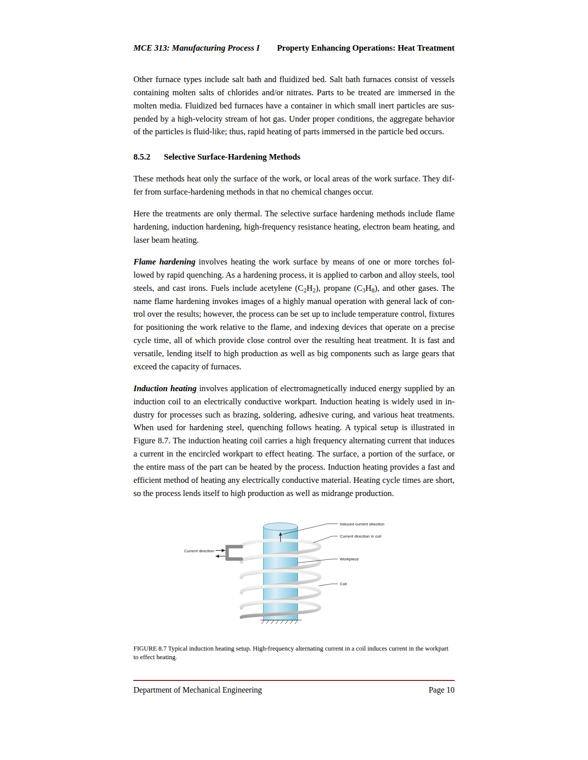MCE 313: Manufacturing Process I
Property Enhancing Operations: Heat Treatment
Other furnace types include salt bath and fluidized bed. Salt bath furnaces consist of vessels containing molten salts of chlorides and/or nitrates. Parts to be treated are immersed in the molten media. Fluidized bed furnaces have a container in which small inert particles are suspended by a high-velocity stream of hot gas. Under proper conditions, the aggregate behavior of the particles is fluid-like; thus, rapid heating of parts immersed in the particle bed occurs.
8.5.2 Selective Surface-Hardening Methods
These methods heat only the surface of the work, or local areas of the work surface. They differ from surface-hardening methods in that no chemical changes occur.
Here the treatments are only thermal. The selective surface hardening methods include flame hardening, induction hardening, high-frequency resistance heating, electron beam heating, and laser beam heating.
Flame hardening involves heating the work surface by means of one or more torches followed by rapid quenching. As a hardening process, it is applied to carbon and alloy steels, tool steels, and cast irons. Fuels include acetylene (C2H2), propane (C3H8), and other gases. The name flame hardening invokes images of a highly manual operation with general lack of control over the results; however, the process can be set up to include temperature control, fixtures for positioning the work relative to the flame, and indexing devices that operate on a precise cycle time, all of which provide close control over the resulting heat treatment. It is fast and versatile, lending itself to high production as well as big components such as large gears that exceed the capacity of furnaces.
Induction heating involves application of electromagnetically induced energy supplied by an induction coil to an electrically conductive workpart. Induction heating is widely used in industry for processes such as brazing, soldering, adhesive curing, and various heat treatments. When used for hardening steel, quenching follows heating. A typical setup is illustrated in Figure 8.7. The induction heating coil carries a high frequency alternating current that induces a current in the encircled workpart to effect heating. The surface, a portion of the surface, or the entire mass of the part can be heated by the process. Induction heating provides a fast and efficient method of heating any electrically conductive material. Heating cycle times are short, so the process lends itself to high production as well as midrange production.
Current direction Induced current direction Current direction in coil Workpiece Coil
FIGURE 8.7 Typical induction heating setup. High-frequency alternating current in a coil induces current in the workpart to effect heating.
Department of Mechanical Engineering
Page 10